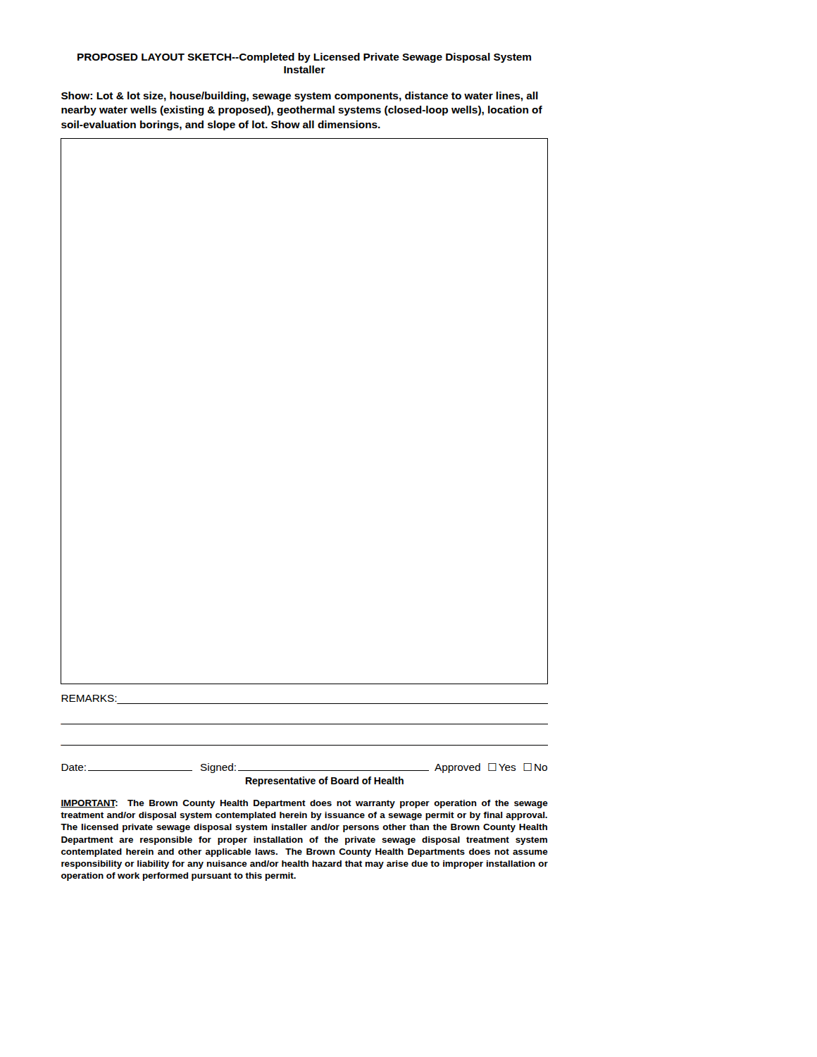PROPOSED LAYOUT SKETCH--Completed by Licensed Private Sewage Disposal System Installer
Show: Lot & lot size, house/building, sewage system components, distance to water lines, all nearby water wells (existing & proposed), geothermal systems (closed-loop wells), location of soil-evaluation borings, and slope of lot. Show all dimensions.
REMARKS:_______________________________________________________________________________________
_________________________________________________________________________________________________
_________________________________________________________________________________________________
Date: Signed: Approved ☐Yes ☐No
Representative of Board of Health
IMPORTANT: The Brown County Health Department does not warranty proper operation of the sewage treatment and/or disposal system contemplated herein by issuance of a sewage permit or by final approval. The licensed private sewage disposal system installer and/or persons other than the Brown County Health Department are responsible for proper installation of the private sewage disposal treatment system contemplated herein and other applicable laws. The Brown County Health Departments does not assume responsibility or liability for any nuisance and/or health hazard that may arise due to improper installation or operation of work performed pursuant to this permit.